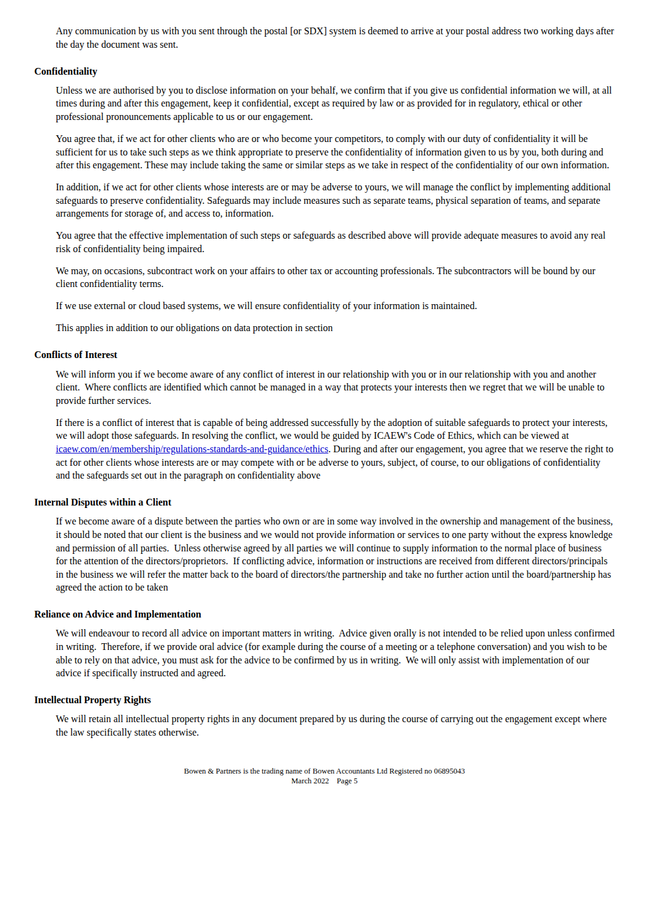Any communication by us with you sent through the postal [or SDX] system is deemed to arrive at your postal address two working days after the day the document was sent.
Confidentiality
Unless we are authorised by you to disclose information on your behalf, we confirm that if you give us confidential information we will, at all times during and after this engagement, keep it confidential, except as required by law or as provided for in regulatory, ethical or other professional pronouncements applicable to us or our engagement.
You agree that, if we act for other clients who are or who become your competitors, to comply with our duty of confidentiality it will be sufficient for us to take such steps as we think appropriate to preserve the confidentiality of information given to us by you, both during and after this engagement. These may include taking the same or similar steps as we take in respect of the confidentiality of our own information.
In addition, if we act for other clients whose interests are or may be adverse to yours, we will manage the conflict by implementing additional safeguards to preserve confidentiality. Safeguards may include measures such as separate teams, physical separation of teams, and separate arrangements for storage of, and access to, information.
You agree that the effective implementation of such steps or safeguards as described above will provide adequate measures to avoid any real risk of confidentiality being impaired.
We may, on occasions, subcontract work on your affairs to other tax or accounting professionals. The subcontractors will be bound by our client confidentiality terms.
If we use external or cloud based systems, we will ensure confidentiality of your information is maintained.
This applies in addition to our obligations on data protection in section
Conflicts of Interest
We will inform you if we become aware of any conflict of interest in our relationship with you or in our relationship with you and another client. Where conflicts are identified which cannot be managed in a way that protects your interests then we regret that we will be unable to provide further services.
If there is a conflict of interest that is capable of being addressed successfully by the adoption of suitable safeguards to protect your interests, we will adopt those safeguards. In resolving the conflict, we would be guided by ICAEW's Code of Ethics, which can be viewed at icaew.com/en/membership/regulations-standards-and-guidance/ethics. During and after our engagement, you agree that we reserve the right to act for other clients whose interests are or may compete with or be adverse to yours, subject, of course, to our obligations of confidentiality and the safeguards set out in the paragraph on confidentiality above
Internal Disputes within a Client
If we become aware of a dispute between the parties who own or are in some way involved in the ownership and management of the business, it should be noted that our client is the business and we would not provide information or services to one party without the express knowledge and permission of all parties. Unless otherwise agreed by all parties we will continue to supply information to the normal place of business for the attention of the directors/proprietors. If conflicting advice, information or instructions are received from different directors/principals in the business we will refer the matter back to the board of directors/the partnership and take no further action until the board/partnership has agreed the action to be taken
Reliance on Advice and Implementation
We will endeavour to record all advice on important matters in writing. Advice given orally is not intended to be relied upon unless confirmed in writing. Therefore, if we provide oral advice (for example during the course of a meeting or a telephone conversation) and you wish to be able to rely on that advice, you must ask for the advice to be confirmed by us in writing. We will only assist with implementation of our advice if specifically instructed and agreed.
Intellectual Property Rights
We will retain all intellectual property rights in any document prepared by us during the course of carrying out the engagement except where the law specifically states otherwise.
Bowen & Partners is the trading name of Bowen Accountants Ltd Registered no 06895043
March 2022 Page 5